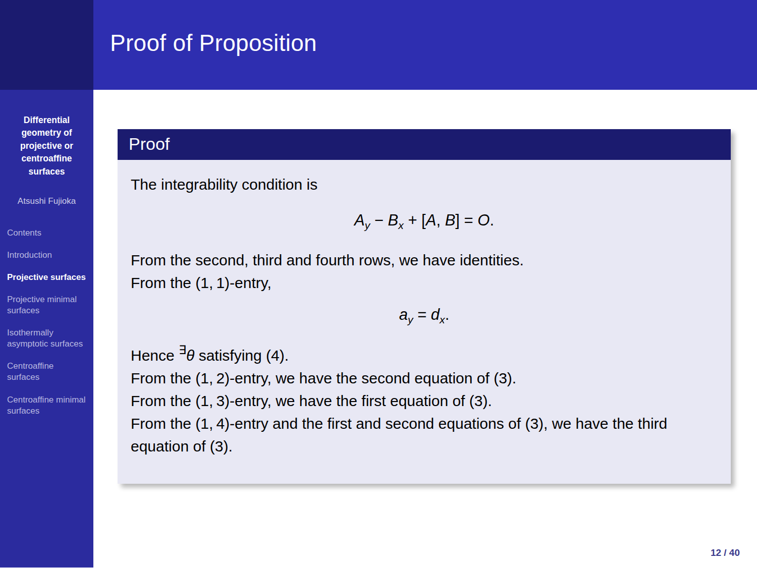Proof of Proposition
Differential geometry of projective or centroaffine surfaces
Atsushi Fujioka
Contents
Introduction
Projective surfaces
Projective minimal surfaces
Isothermally asymptotic surfaces
Centroaffine surfaces
Centroaffine minimal surfaces
Proof
The integrability condition is
Ay − Bx + [A, B] = O.
From the second, third and fourth rows, we have identities.
From the (1, 1)-entry,
ay = dx.
Hence ∃θ satisfying (4).
From the (1, 2)-entry, we have the second equation of (3).
From the (1, 3)-entry, we have the first equation of (3).
From the (1, 4)-entry and the first and second equations of (3), we have the third equation of (3).
12 / 40